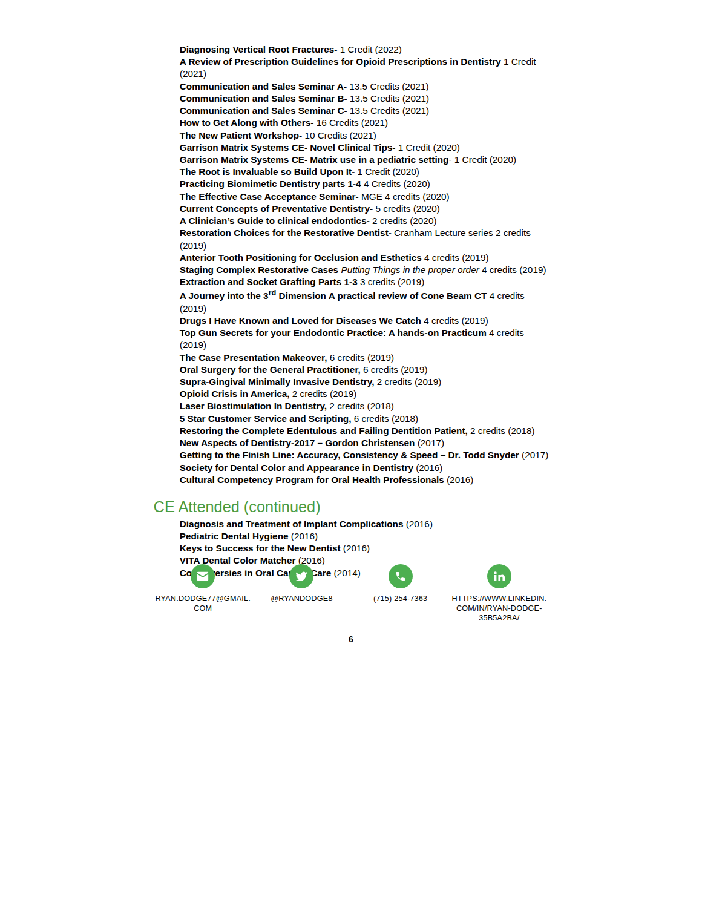Diagnosing Vertical Root Fractures- 1 Credit (2022)
A Review of Prescription Guidelines for Opioid Prescriptions in Dentistry 1 Credit (2021)
Communication and Sales Seminar A- 13.5 Credits (2021)
Communication and Sales Seminar B- 13.5 Credits (2021)
Communication and Sales Seminar C- 13.5 Credits (2021)
How to Get Along with Others- 16 Credits (2021)
The New Patient Workshop- 10 Credits (2021)
Garrison Matrix Systems CE- Novel Clinical Tips- 1 Credit (2020)
Garrison Matrix Systems CE- Matrix use in a pediatric setting- 1 Credit (2020)
The Root is Invaluable so Build Upon It- 1 Credit (2020)
Practicing Biomimetic Dentistry parts 1-4 4 Credits (2020)
The Effective Case Acceptance Seminar- MGE 4 credits (2020)
Current Concepts of Preventative Dentistry- 5 credits (2020)
A Clinician’s Guide to clinical endodontics- 2 credits (2020)
Restoration Choices for the Restorative Dentist- Cranham Lecture series 2 credits (2019)
Anterior Tooth Positioning for Occlusion and Esthetics 4 credits (2019)
Staging Complex Restorative Cases Putting Things in the proper order 4 credits (2019)
Extraction and Socket Grafting Parts 1-3 3 credits (2019)
A Journey into the 3rd Dimension A practical review of Cone Beam CT 4 credits (2019)
Drugs I Have Known and Loved for Diseases We Catch 4 credits (2019)
Top Gun Secrets for your Endodontic Practice: A hands-on Practicum 4 credits (2019)
The Case Presentation Makeover, 6 credits (2019)
Oral Surgery for the General Practitioner, 6 credits (2019)
Supra-Gingival Minimally Invasive Dentistry, 2 credits (2019)
Opioid Crisis in America, 2 credits (2019)
Laser Biostimulation In Dentistry, 2 credits (2018)
5 Star Customer Service and Scripting, 6 credits (2018)
Restoring the Complete Edentulous and Failing Dentition Patient, 2 credits (2018)
New Aspects of Dentistry-2017 – Gordon Christensen (2017)
Getting to the Finish Line: Accuracy, Consistency & Speed – Dr. Todd Snyder (2017)
Society for Dental Color and Appearance in Dentistry (2016)
Cultural Competency Program for Oral Health Professionals (2016)
CE Attended (continued)
Diagnosis and Treatment of Implant Complications (2016)
Pediatric Dental Hygiene (2016)
Keys to Success for the New Dentist (2016)
VITA Dental Color Matcher (2016)
Controversies in Oral Cancer Care (2014)
ryan.dodge77@gmail.com
@ryandodge8
(715) 254-7363
https://www.linkedin.com/in/ryan-dodge-35b5a2ba/
6